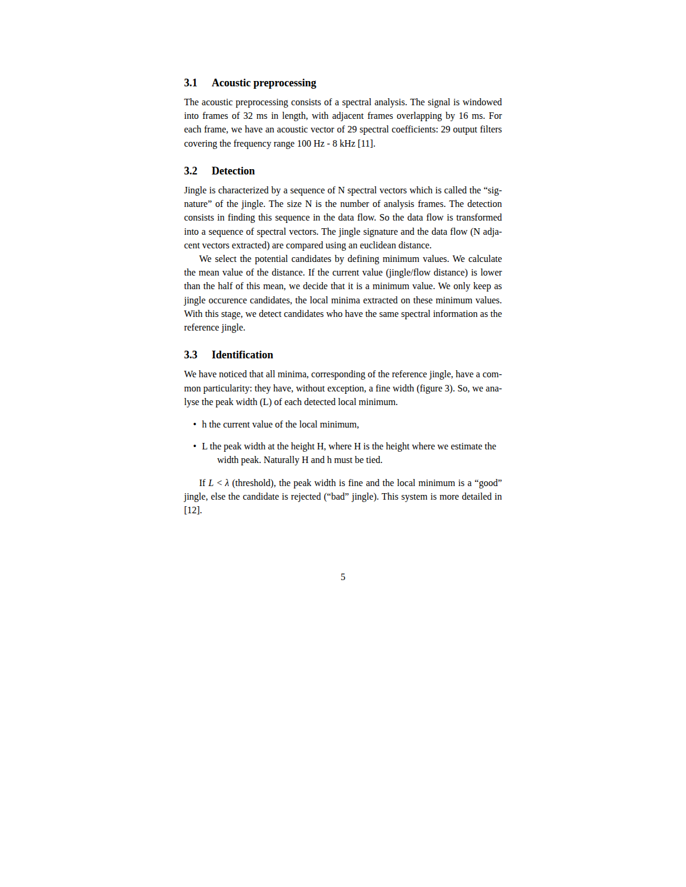3.1 Acoustic preprocessing
The acoustic preprocessing consists of a spectral analysis. The signal is windowed into frames of 32 ms in length, with adjacent frames overlapping by 16 ms. For each frame, we have an acoustic vector of 29 spectral coefficients: 29 output filters covering the frequency range 100 Hz - 8 kHz [11].
3.2 Detection
Jingle is characterized by a sequence of N spectral vectors which is called the “signature” of the jingle. The size N is the number of analysis frames. The detection consists in finding this sequence in the data flow. So the data flow is transformed into a sequence of spectral vectors. The jingle signature and the data flow (N adjacent vectors extracted) are compared using an euclidean distance.
We select the potential candidates by defining minimum values. We calculate the mean value of the distance. If the current value (jingle/flow distance) is lower than the half of this mean, we decide that it is a minimum value. We only keep as jingle occurence candidates, the local minima extracted on these minimum values. With this stage, we detect candidates who have the same spectral information as the reference jingle.
3.3 Identification
We have noticed that all minima, corresponding of the reference jingle, have a common particularity: they have, without exception, a fine width (figure 3). So, we analyse the peak width (L) of each detected local minimum.
h the current value of the local minimum,
L the peak width at the height H, where H is the height where we estimate the width peak. Naturally H and h must be tied.
If L < λ (threshold), the peak width is fine and the local minimum is a “good” jingle, else the candidate is rejected (“bad” jingle). This system is more detailed in [12].
5